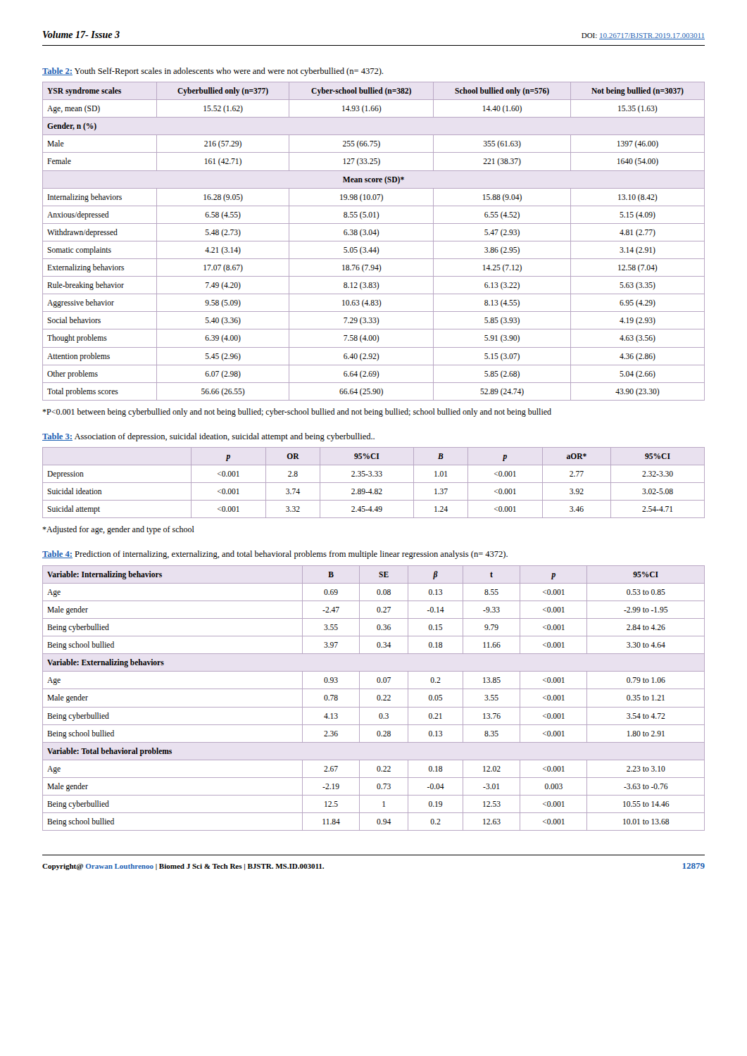Volume 17- Issue 3
DOI: 10.26717/BJSTR.2019.17.003011
Table 2: Youth Self-Report scales in adolescents who were and were not cyberbullied (n= 4372).
| YSR syndrome scales | Cyberbullied only (n=377) | Cyber-school bullied (n=382) | School bullied only (n=576) | Not being bullied (n=3037) |
| --- | --- | --- | --- | --- |
| Age, mean (SD) | 15.52 (1.62) | 14.93 (1.66) | 14.40 (1.60) | 15.35 (1.63) |
| Gender, n (%) |
| Male | 216 (57.29) | 255 (66.75) | 355 (61.63) | 1397 (46.00) |
| Female | 161 (42.71) | 127 (33.25) | 221 (38.37) | 1640 (54.00) |
| Mean score (SD)* |
| Internalizing behaviors | 16.28 (9.05) | 19.98 (10.07) | 15.88 (9.04) | 13.10 (8.42) |
| Anxious/depressed | 6.58 (4.55) | 8.55 (5.01) | 6.55 (4.52) | 5.15 (4.09) |
| Withdrawn/depressed | 5.48 (2.73) | 6.38 (3.04) | 5.47 (2.93) | 4.81 (2.77) |
| Somatic complaints | 4.21 (3.14) | 5.05 (3.44) | 3.86 (2.95) | 3.14 (2.91) |
| Externalizing behaviors | 17.07 (8.67) | 18.76 (7.94) | 14.25 (7.12) | 12.58 (7.04) |
| Rule-breaking behavior | 7.49 (4.20) | 8.12 (3.83) | 6.13 (3.22) | 5.63 (3.35) |
| Aggressive behavior | 9.58 (5.09) | 10.63 (4.83) | 8.13 (4.55) | 6.95 (4.29) |
| Social behaviors | 5.40 (3.36) | 7.29 (3.33) | 5.85 (3.93) | 4.19 (2.93) |
| Thought problems | 6.39 (4.00) | 7.58 (4.00) | 5.91 (3.90) | 4.63 (3.56) |
| Attention problems | 5.45 (2.96) | 6.40 (2.92) | 5.15 (3.07) | 4.36 (2.86) |
| Other problems | 6.07 (2.98) | 6.64 (2.69) | 5.85 (2.68) | 5.04 (2.66) |
| Total problems scores | 56.66 (26.55) | 66.64 (25.90) | 52.89 (24.74) | 43.90 (23.30) |
*P<0.001 between being cyberbullied only and not being bullied; cyber-school bullied and not being bullied; school bullied only and not being bullied
Table 3: Association of depression, suicidal ideation, suicidal attempt and being cyberbullied..
| | p | OR | 95%CI | B | p | aOR* | 95%CI |
| --- | --- | --- | --- | --- | --- | --- | --- |
| Depression | <0.001 | 2.8 | 2.35-3.33 | 1.01 | <0.001 | 2.77 | 2.32-3.30 |
| Suicidal ideation | <0.001 | 3.74 | 2.89-4.82 | 1.37 | <0.001 | 3.92 | 3.02-5.08 |
| Suicidal attempt | <0.001 | 3.32 | 2.45-4.49 | 1.24 | <0.001 | 3.46 | 2.54-4.71 |
*Adjusted for age, gender and type of school
Table 4: Prediction of internalizing, externalizing, and total behavioral problems from multiple linear regression analysis (n= 4372).
| Variable: Internalizing behaviors | B | SE | β | t | p | 95%CI |
| --- | --- | --- | --- | --- | --- | --- |
| Age | 0.69 | 0.08 | 0.13 | 8.55 | <0.001 | 0.53 to 0.85 |
| Male gender | -2.47 | 0.27 | -0.14 | -9.33 | <0.001 | -2.99 to -1.95 |
| Being cyberbullied | 3.55 | 0.36 | 0.15 | 9.79 | <0.001 | 2.84 to 4.26 |
| Being school bullied | 3.97 | 0.34 | 0.18 | 11.66 | <0.001 | 3.30 to 4.64 |
| Variable: Externalizing behaviors |
| Age | 0.93 | 0.07 | 0.2 | 13.85 | <0.001 | 0.79 to 1.06 |
| Male gender | 0.78 | 0.22 | 0.05 | 3.55 | <0.001 | 0.35 to 1.21 |
| Being cyberbullied | 4.13 | 0.3 | 0.21 | 13.76 | <0.001 | 3.54 to 4.72 |
| Being school bullied | 2.36 | 0.28 | 0.13 | 8.35 | <0.001 | 1.80 to 2.91 |
| Variable: Total behavioral problems |
| Age | 2.67 | 0.22 | 0.18 | 12.02 | <0.001 | 2.23 to 3.10 |
| Male gender | -2.19 | 0.73 | -0.04 | -3.01 | 0.003 | -3.63 to -0.76 |
| Being cyberbullied | 12.5 | 1 | 0.19 | 12.53 | <0.001 | 10.55 to 14.46 |
| Being school bullied | 11.84 | 0.94 | 0.2 | 12.63 | <0.001 | 10.01 to 13.68 |
Copyright@ Orawan Louthrenoo | Biomed J Sci & Tech Res | BJSTR. MS.ID.003011.
12879